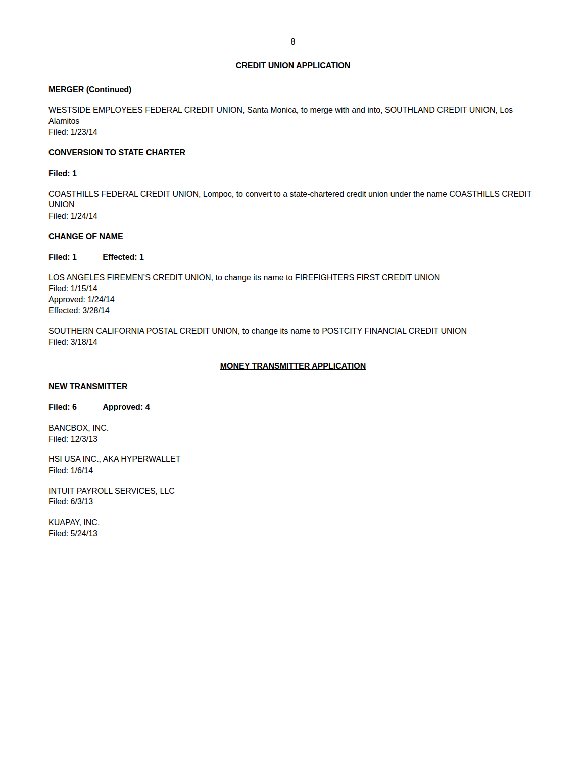8
CREDIT UNION APPLICATION
MERGER (Continued)
WESTSIDE EMPLOYEES FEDERAL CREDIT UNION, Santa Monica, to merge with and into, SOUTHLAND CREDIT UNION, Los Alamitos
Filed: 1/23/14
CONVERSION TO STATE CHARTER
Filed: 1
COASTHILLS FEDERAL CREDIT UNION, Lompoc, to convert to a state-chartered credit union under the name COASTHILLS CREDIT UNION
Filed: 1/24/14
CHANGE OF NAME
Filed: 1 Effected: 1
LOS ANGELES FIREMEN’S CREDIT UNION, to change its name to FIREFIGHTERS FIRST CREDIT UNION
Filed: 1/15/14
Approved: 1/24/14
Effected: 3/28/14
SOUTHERN CALIFORNIA POSTAL CREDIT UNION, to change its name to POSTCITY FINANCIAL CREDIT UNION
Filed: 3/18/14
MONEY TRANSMITTER APPLICATION
NEW TRANSMITTER
Filed: 6 Approved: 4
BANCBOX, INC.
Filed: 12/3/13
HSI USA INC., AKA HYPERWALLET
Filed: 1/6/14
INTUIT PAYROLL SERVICES, LLC
Filed: 6/3/13
KUAPAY, INC.
Filed: 5/24/13